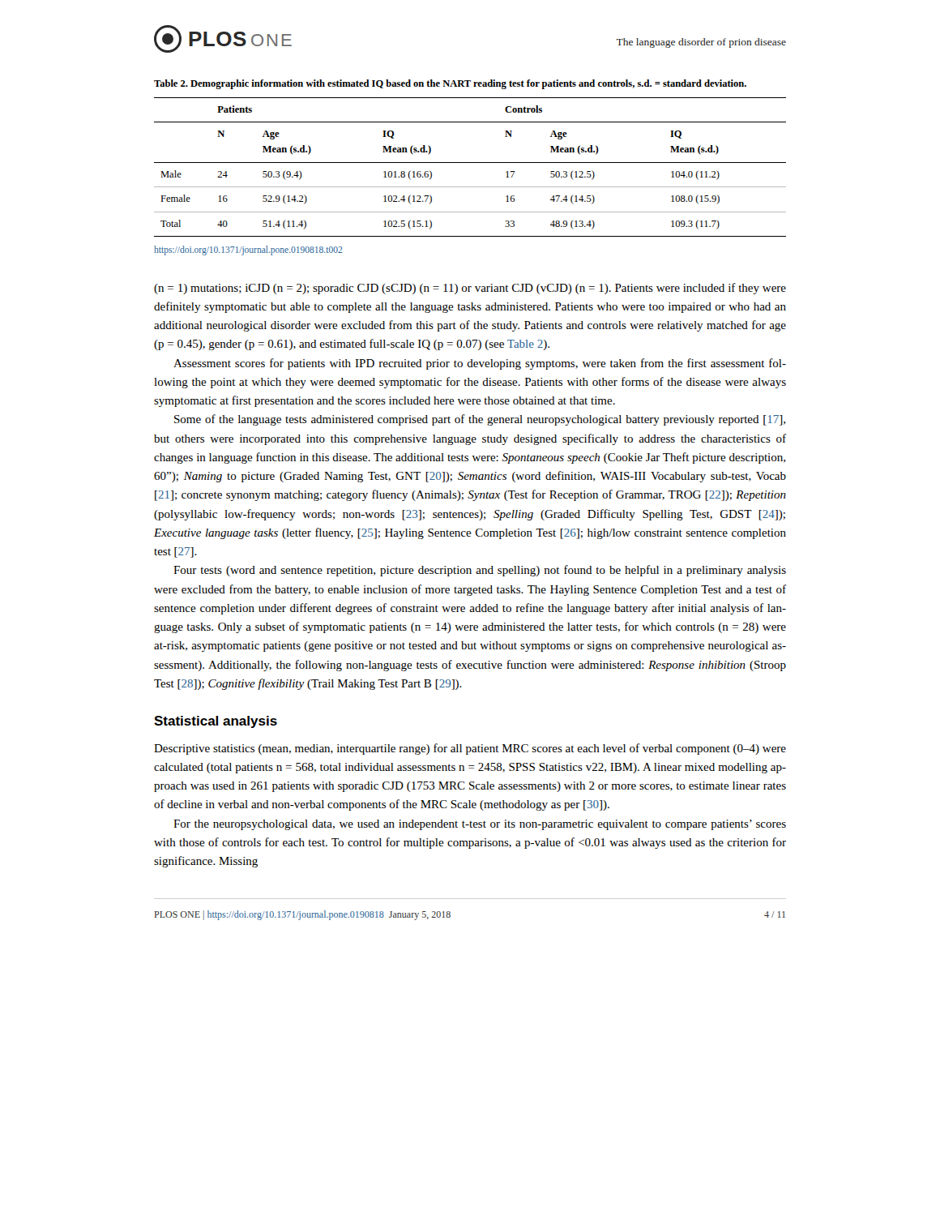PLOS ONE
The language disorder of prion disease
Table 2. Demographic information with estimated IQ based on the NART reading test for patients and controls, s.d. = standard deviation.
| | Patients | Controls |
| --- | --- | --- |
| | N | Age Mean (s.d.) | IQ Mean (s.d.) | N | Age Mean (s.d.) | IQ Mean (s.d.) |
| Male | 24 | 50.3 (9.4) | 101.8 (16.6) | 17 | 50.3 (12.5) | 104.0 (11.2) |
| Female | 16 | 52.9 (14.2) | 102.4 (12.7) | 16 | 47.4 (14.5) | 108.0 (15.9) |
| Total | 40 | 51.4 (11.4) | 102.5 (15.1) | 33 | 48.9 (13.4) | 109.3 (11.7) |
https://doi.org/10.1371/journal.pone.0190818.t002
(n = 1) mutations; iCJD (n = 2); sporadic CJD (sCJD) (n = 11) or variant CJD (vCJD) (n = 1). Patients were included if they were definitely symptomatic but able to complete all the language tasks administered. Patients who were too impaired or who had an additional neurological disorder were excluded from this part of the study. Patients and controls were relatively matched for age (p = 0.45), gender (p = 0.61), and estimated full-scale IQ (p = 0.07) (see Table 2).
Assessment scores for patients with IPD recruited prior to developing symptoms, were taken from the first assessment following the point at which they were deemed symptomatic for the disease. Patients with other forms of the disease were always symptomatic at first presentation and the scores included here were those obtained at that time.
Some of the language tests administered comprised part of the general neuropsychological battery previously reported [17], but others were incorporated into this comprehensive language study designed specifically to address the characteristics of changes in language function in this disease. The additional tests were: Spontaneous speech (Cookie Jar Theft picture description, 60”); Naming to picture (Graded Naming Test, GNT [20]); Semantics (word definition, WAIS-III Vocabulary sub-test, Vocab [21]; concrete synonym matching; category fluency (Animals); Syntax (Test for Reception of Grammar, TROG [22]); Repetition (polysyllabic low-frequency words; non-words [23]; sentences); Spelling (Graded Difficulty Spelling Test, GDST [24]); Executive language tasks (letter fluency, [25]; Hayling Sentence Completion Test [26]; high/low constraint sentence completion test [27].
Four tests (word and sentence repetition, picture description and spelling) not found to be helpful in a preliminary analysis were excluded from the battery, to enable inclusion of more targeted tasks. The Hayling Sentence Completion Test and a test of sentence completion under different degrees of constraint were added to refine the language battery after initial analysis of language tasks. Only a subset of symptomatic patients (n = 14) were administered the latter tests, for which controls (n = 28) were at-risk, asymptomatic patients (gene positive or not tested and but without symptoms or signs on comprehensive neurological assessment). Additionally, the following non-language tests of executive function were administered: Response inhibition (Stroop Test [28]); Cognitive flexibility (Trail Making Test Part B [29]).
Statistical analysis
Descriptive statistics (mean, median, interquartile range) for all patient MRC scores at each level of verbal component (0–4) were calculated (total patients n = 568, total individual assessments n = 2458, SPSS Statistics v22, IBM). A linear mixed modelling approach was used in 261 patients with sporadic CJD (1753 MRC Scale assessments) with 2 or more scores, to estimate linear rates of decline in verbal and non-verbal components of the MRC Scale (methodology as per [30]).
For the neuropsychological data, we used an independent t-test or its non-parametric equivalent to compare patients’ scores with those of controls for each test. To control for multiple comparisons, a p-value of <0.01 was always used as the criterion for significance. Missing
PLOS ONE | https://doi.org/10.1371/journal.pone.0190818 January 5, 2018
4 / 11